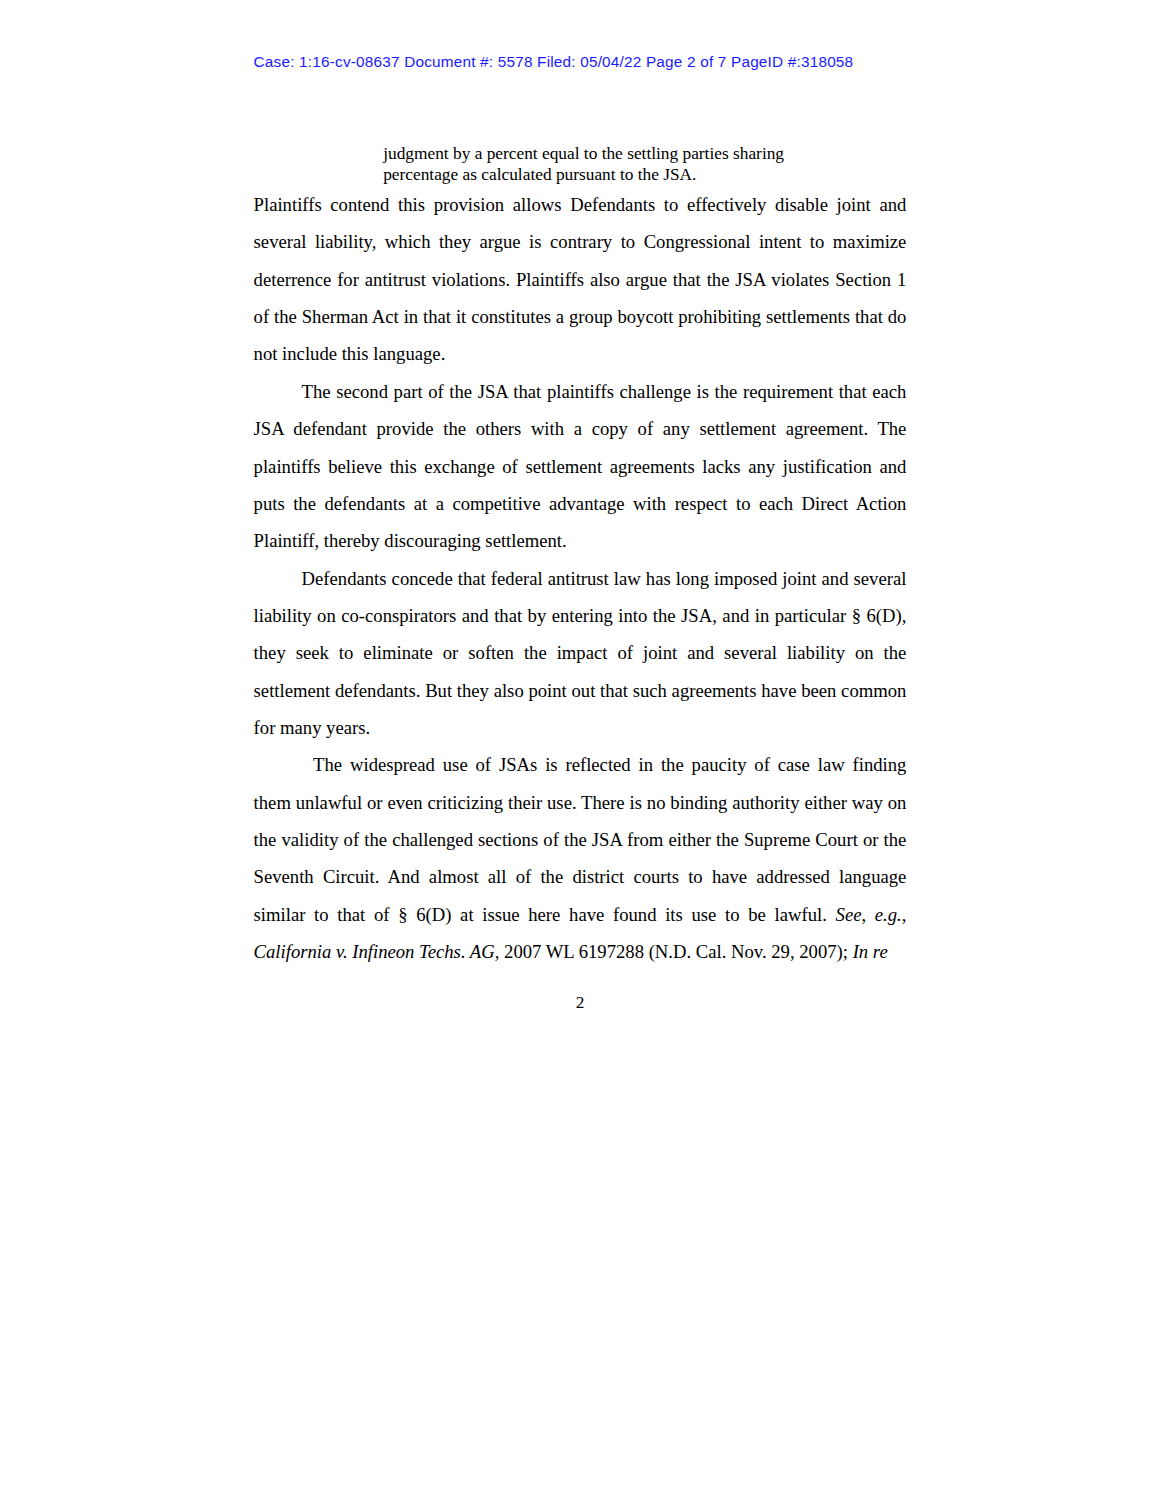Case: 1:16-cv-08637 Document #: 5578 Filed: 05/04/22 Page 2 of 7 PageID #:318058
judgment by a percent equal to the settling parties sharing percentage as calculated pursuant to the JSA.
Plaintiffs contend this provision allows Defendants to effectively disable joint and several liability, which they argue is contrary to Congressional intent to maximize deterrence for antitrust violations. Plaintiffs also argue that the JSA violates Section 1 of the Sherman Act in that it constitutes a group boycott prohibiting settlements that do not include this language.
The second part of the JSA that plaintiffs challenge is the requirement that each JSA defendant provide the others with a copy of any settlement agreement. The plaintiffs believe this exchange of settlement agreements lacks any justification and puts the defendants at a competitive advantage with respect to each Direct Action Plaintiff, thereby discouraging settlement.
Defendants concede that federal antitrust law has long imposed joint and several liability on co-conspirators and that by entering into the JSA, and in particular § 6(D), they seek to eliminate or soften the impact of joint and several liability on the settlement defendants. But they also point out that such agreements have been common for many years.
The widespread use of JSAs is reflected in the paucity of case law finding them unlawful or even criticizing their use. There is no binding authority either way on the validity of the challenged sections of the JSA from either the Supreme Court or the Seventh Circuit. And almost all of the district courts to have addressed language similar to that of § 6(D) at issue here have found its use to be lawful. See, e.g., California v. Infineon Techs. AG, 2007 WL 6197288 (N.D. Cal. Nov. 29, 2007); In re
2